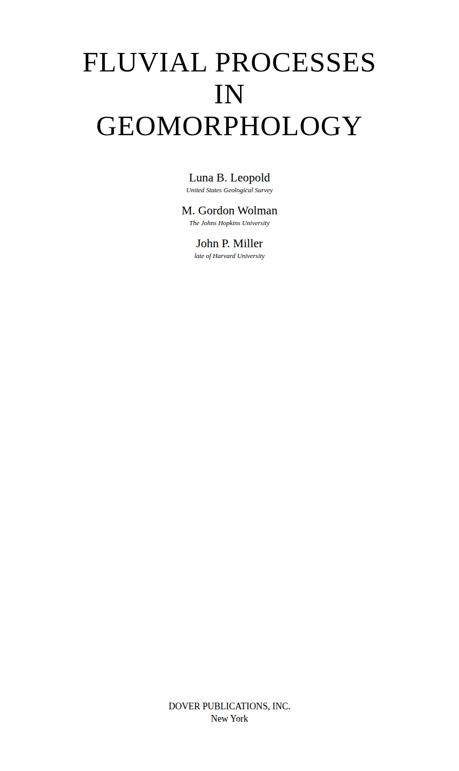FLUVIAL PROCESSES IN GEOMORPHOLOGY
Luna B. Leopold
United States Geological Survey
M. Gordon Wolman
The Johns Hopkins University
John P. Miller
late of Harvard University
DOVER PUBLICATIONS, INC. New York